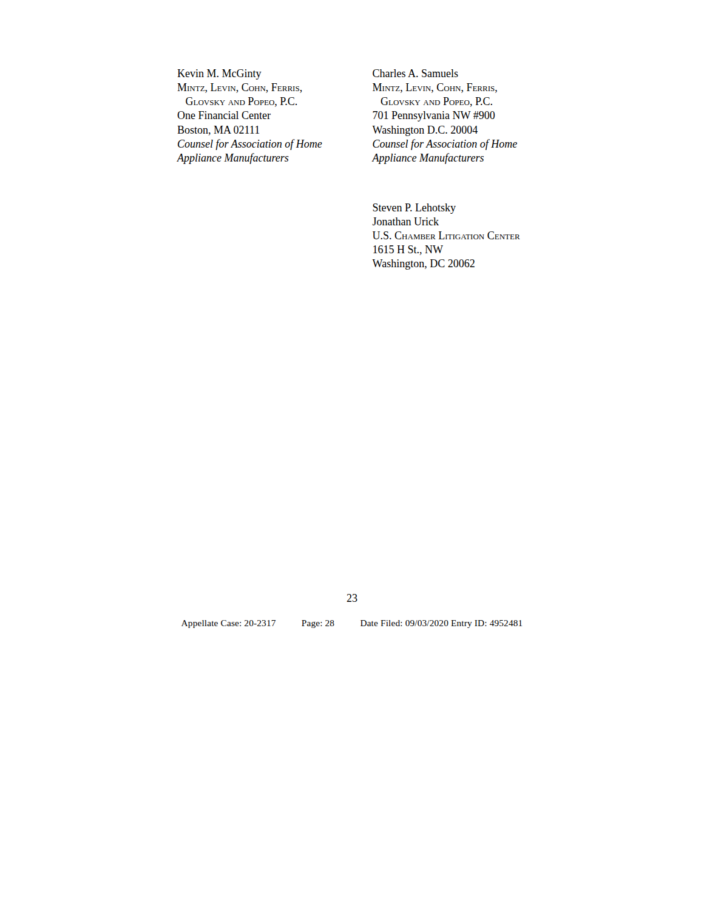Kevin M. McGinty
Mintz, Levin, Cohn, Ferris,
Glovsky and Popeo, P.C.
One Financial Center
Boston, MA 02111
Counsel for Association of Home Appliance Manufacturers
Charles A. Samuels
Mintz, Levin, Cohn, Ferris,
Glovsky and Popeo, P.C.
701 Pennsylvania NW #900
Washington D.C. 20004
Counsel for Association of Home Appliance Manufacturers
Steven P. Lehotsky
Jonathan Urick
U.S. Chamber Litigation Center
1615 H St., NW
Washington, DC 20062
23
Appellate Case: 20-2317 Page: 28 Date Filed: 09/03/2020 Entry ID: 4952481